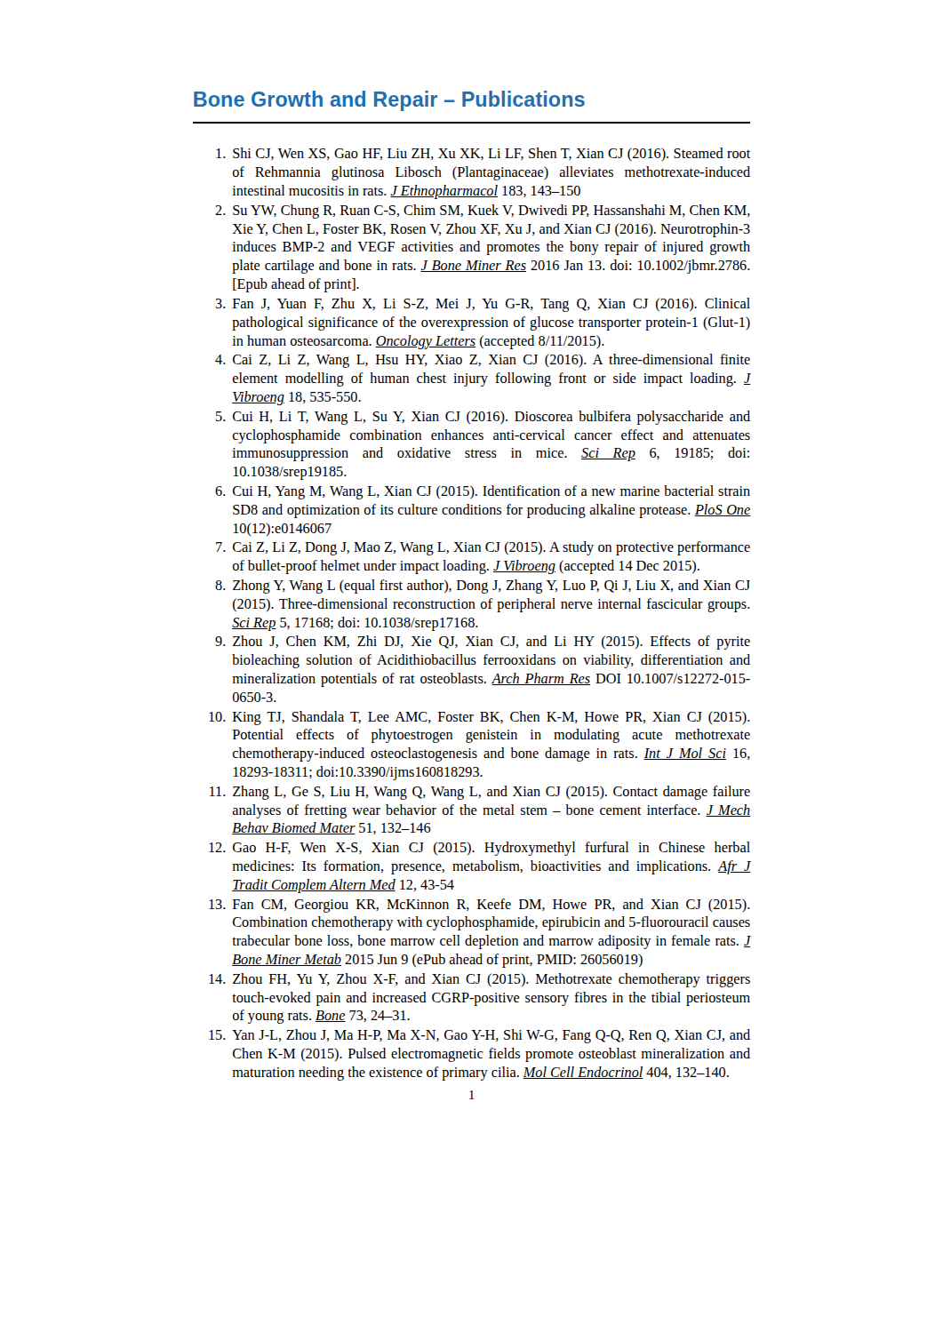Bone Growth and Repair – Publications
Shi CJ, Wen XS, Gao HF, Liu ZH, Xu XK, Li LF, Shen T, Xian CJ (2016). Steamed root of Rehmannia glutinosa Libosch (Plantaginaceae) alleviates methotrexate-induced intestinal mucositis in rats. J Ethnopharmacol 183, 143–150
Su YW, Chung R, Ruan C-S, Chim SM, Kuek V, Dwivedi PP, Hassanshahi M, Chen KM, Xie Y, Chen L, Foster BK, Rosen V, Zhou XF, Xu J, and Xian CJ (2016). Neurotrophin-3 induces BMP-2 and VEGF activities and promotes the bony repair of injured growth plate cartilage and bone in rats. J Bone Miner Res 2016 Jan 13. doi: 10.1002/jbmr.2786. [Epub ahead of print].
Fan J, Yuan F, Zhu X, Li S-Z, Mei J, Yu G-R, Tang Q, Xian CJ (2016). Clinical pathological significance of the overexpression of glucose transporter protein-1 (Glut-1) in human osteosarcoma. Oncology Letters (accepted 8/11/2015).
Cai Z, Li Z, Wang L, Hsu HY, Xiao Z, Xian CJ (2016). A three-dimensional finite element modelling of human chest injury following front or side impact loading. J Vibroeng 18, 535-550.
Cui H, Li T, Wang L, Su Y, Xian CJ (2016). Dioscorea bulbifera polysaccharide and cyclophosphamide combination enhances anti-cervical cancer effect and attenuates immunosuppression and oxidative stress in mice. Sci Rep 6, 19185; doi: 10.1038/srep19185.
Cui H, Yang M, Wang L, Xian CJ (2015). Identification of a new marine bacterial strain SD8 and optimization of its culture conditions for producing alkaline protease. PloS One 10(12):e0146067
Cai Z, Li Z, Dong J, Mao Z, Wang L, Xian CJ (2015). A study on protective performance of bullet-proof helmet under impact loading. J Vibroeng (accepted 14 Dec 2015).
Zhong Y, Wang L (equal first author), Dong J, Zhang Y, Luo P, Qi J, Liu X, and Xian CJ (2015). Three-dimensional reconstruction of peripheral nerve internal fascicular groups. Sci Rep 5, 17168; doi: 10.1038/srep17168.
Zhou J, Chen KM, Zhi DJ, Xie QJ, Xian CJ, and Li HY (2015). Effects of pyrite bioleaching solution of Acidithiobacillus ferrooxidans on viability, differentiation and mineralization potentials of rat osteoblasts. Arch Pharm Res DOI 10.1007/s12272-015-0650-3.
King TJ, Shandala T, Lee AMC, Foster BK, Chen K-M, Howe PR, Xian CJ (2015). Potential effects of phytoestrogen genistein in modulating acute methotrexate chemotherapy-induced osteoclastogenesis and bone damage in rats. Int J Mol Sci 16, 18293-18311; doi:10.3390/ijms160818293.
Zhang L, Ge S, Liu H, Wang Q, Wang L, and Xian CJ (2015). Contact damage failure analyses of fretting wear behavior of the metal stem – bone cement interface. J Mech Behav Biomed Mater 51, 132–146
Gao H-F, Wen X-S, Xian CJ (2015). Hydroxymethyl furfural in Chinese herbal medicines: Its formation, presence, metabolism, bioactivities and implications. Afr J Tradit Complem Altern Med 12, 43-54
Fan CM, Georgiou KR, McKinnon R, Keefe DM, Howe PR, and Xian CJ (2015). Combination chemotherapy with cyclophosphamide, epirubicin and 5-fluorouracil causes trabecular bone loss, bone marrow cell depletion and marrow adiposity in female rats. J Bone Miner Metab 2015 Jun 9 (ePub ahead of print, PMID: 26056019)
Zhou FH, Yu Y, Zhou X-F, and Xian CJ (2015). Methotrexate chemotherapy triggers touch-evoked pain and increased CGRP-positive sensory fibres in the tibial periosteum of young rats. Bone 73, 24–31.
Yan J-L, Zhou J, Ma H-P, Ma X-N, Gao Y-H, Shi W-G, Fang Q-Q, Ren Q, Xian CJ, and Chen K-M (2015). Pulsed electromagnetic fields promote osteoblast mineralization and maturation needing the existence of primary cilia. Mol Cell Endocrinol 404, 132–140.
1